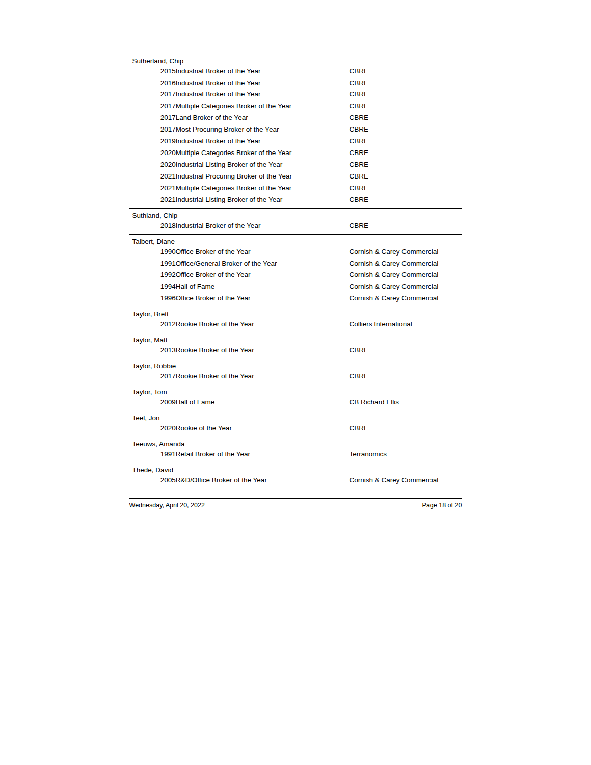Sutherland, Chip
| 2015 | Industrial Broker of the Year | CBRE |
| 2016 | Industrial Broker of the Year | CBRE |
| 2017 | Industrial Broker of the Year | CBRE |
| 2017 | Multiple Categories Broker of the Year | CBRE |
| 2017 | Land Broker of the Year | CBRE |
| 2017 | Most Procuring Broker of the Year | CBRE |
| 2019 | Industrial Broker of the Year | CBRE |
| 2020 | Multiple Categories Broker of the Year | CBRE |
| 2020 | Industrial Listing Broker of the Year | CBRE |
| 2021 | Industrial Procuring Broker of the Year | CBRE |
| 2021 | Multiple Categories Broker of the Year | CBRE |
| 2021 | Industrial Listing Broker of the Year | CBRE |
Suthland, Chip
| 2018 | Industrial Broker of the Year | CBRE |
Talbert, Diane
| 1990 | Office Broker of the Year | Cornish & Carey Commercial |
| 1991 | Office/General Broker of the Year | Cornish & Carey Commercial |
| 1992 | Office Broker of the Year | Cornish & Carey Commercial |
| 1994 | Hall of Fame | Cornish & Carey Commercial |
| 1996 | Office Broker of the Year | Cornish & Carey Commercial |
Taylor, Brett
| 2012 | Rookie Broker of the Year | Colliers International |
Taylor, Matt
| 2013 | Rookie Broker of the Year | CBRE |
Taylor, Robbie
| 2017 | Rookie Broker of the Year | CBRE |
Taylor, Tom
| 2009 | Hall of Fame | CB Richard Ellis |
Teel, Jon
| 2020 | Rookie of the Year | CBRE |
Teeuws, Amanda
| 1991 | Retail Broker of the Year | Terranomics |
Thede, David
| 2005 | R&D/Office Broker of the Year | Cornish & Carey Commercial |
Wednesday, April 20, 2022
Page 18 of 20